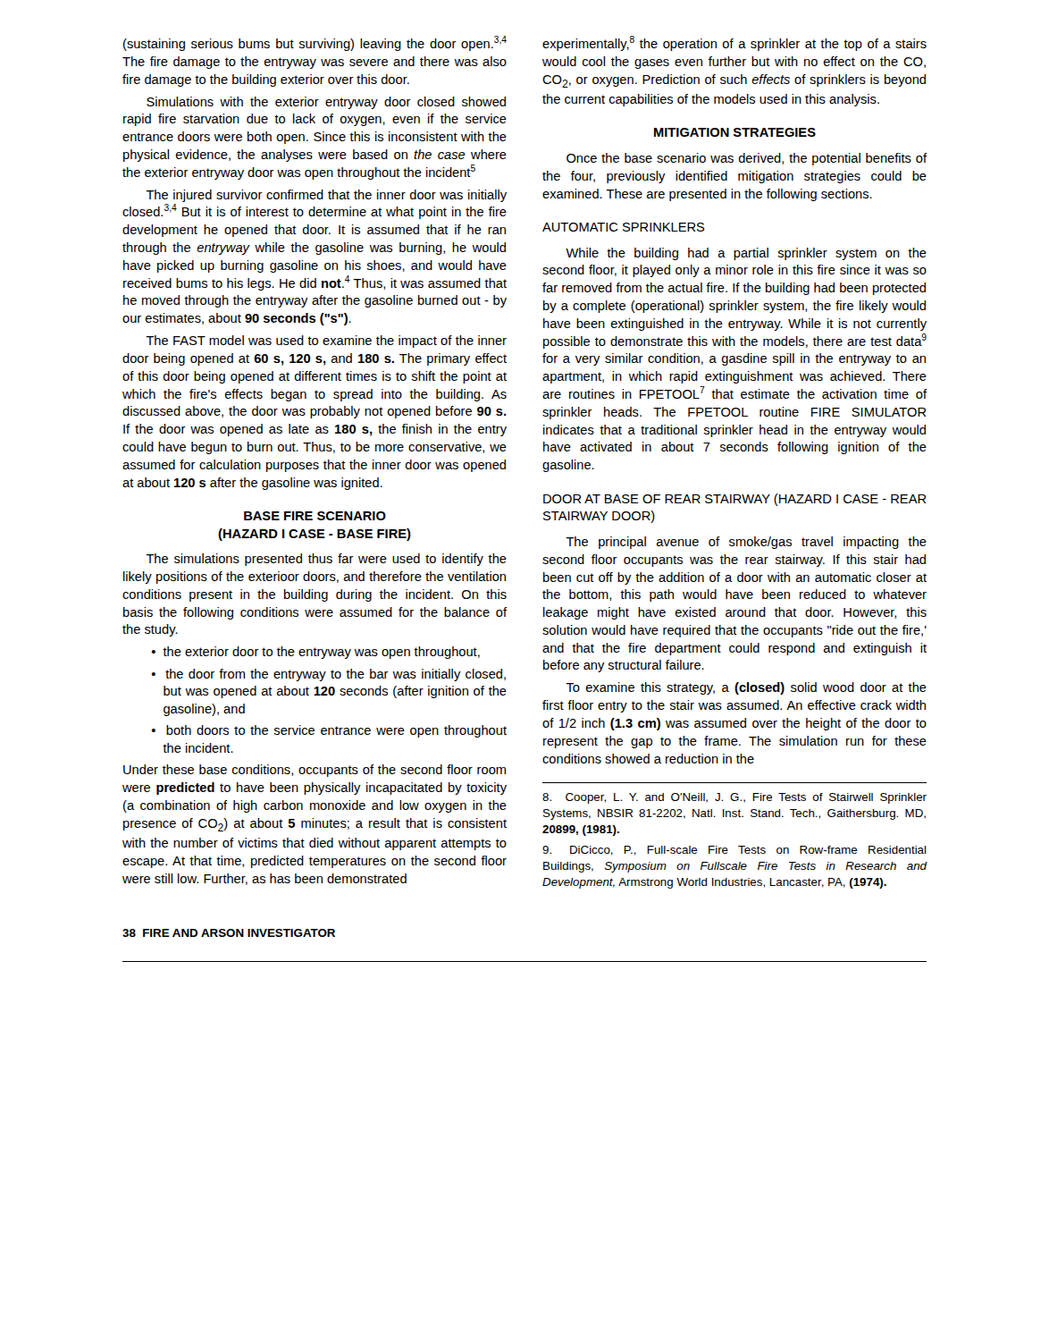(sustaining serious bums but surviving) leaving the door open.3,4 The fire damage to the entryway was severe and there was also fire damage to the building exterior over this door.
Simulations with the exterior entryway door closed showed rapid fire starvation due to lack of oxygen, even if the service entrance doors were both open. Since this is inconsistent with the physical evidence, the analyses were based on the case where the exterior entryway door was open throughout the incident5
The injured survivor confirmed that the inner door was initially closed.3,4 But it is of interest to determine at what point in the fire development he opened that door. It is assumed that if he ran through the entryway while the gasoline was burning, he would have picked up burning gasoline on his shoes, and would have received bums to his legs. He did not.4 Thus, it was assumed that he moved through the entryway after the gasoline burned out - by our estimates, about 90 seconds ("s").
The FAST model was used to examine the impact of the inner door being opened at 60 s, 120 s, and 180 s. The primary effect of this door being opened at different times is to shift the point at which the fire's effects began to spread into the building. As discussed above, the door was probably not opened before 90 s. If the door was opened as late as 180 s, the finish in the entry could have begun to burn out. Thus, to be more conservative, we assumed for calculation purposes that the inner door was opened at about 120 s after the gasoline was ignited.
BASE FIRE SCENARIO
(HAZARD I CASE - BASE FIRE)
The simulations presented thus far were used to identify the likely positions of the exterioor doors, and therefore the ventilation conditions present in the building during the incident. On this basis the following conditions were assumed for the balance of the study.
the exterior door to the entryway was open throughout,
the door from the entryway to the bar was initially closed, but was opened at about 120 seconds (after ignition of the gasoline), and
both doors to the service entrance were open throughout the incident.
Under these base conditions, occupants of the second floor room were predicted to have been physically incapacitated by toxicity (a combination of high carbon monoxide and low oxygen in the presence of CO2) at about 5 minutes; a result that is consistent with the number of victims that died without apparent attempts to escape. At that time, predicted temperatures on the second floor were still low. Further, as has been demonstrated
experimentally,8 the operation of a sprinkler at the top of a stairs would cool the gases even further but with no effect on the CO, CO2, or oxygen. Prediction of such effects of sprinklers is beyond the current capabilities of the models used in this analysis.
MITIGATION STRATEGIES
Once the base scenario was derived, the potential benefits of the four, previously identified mitigation strategies could be examined. These are presented in the following sections.
AUTOMATIC SPRINKLERS
While the building had a partial sprinkler system on the second floor, it played only a minor role in this fire since it was so far removed from the actual fire. If the building had been protected by a complete (operational) sprinkler system, the fire likely would have been extinguished in the entryway. While it is not currently possible to demonstrate this with the models, there are test data9 for a very similar condition, a gasdine spill in the entryway to an apartment, in which rapid extinguishment was achieved. There are routines in FPETOOL7 that estimate the activation time of sprinkler heads. The FPETOOL routine FIRE SIMULATOR indicates that a traditional sprinkler head in the entryway would have activated in about 7 seconds following ignition of the gasoline.
DOOR AT BASE OF REAR STAIRWAY (HAZARD I CASE - REAR STAIRWAY DOOR)
The principal avenue of smoke/gas travel impacting the second floor occupants was the rear stairway. If this stair had been cut off by the addition of a door with an automatic closer at the bottom, this path would have been reduced to whatever leakage might have existed around that door. However, this solution would have required that the occupants "ride out the fire,' and that the fire department could respond and extinguish it before any structural failure.
To examine this strategy, a (closed) solid wood door at the first floor entry to the stair was assumed. An effective crack width of 1/2 inch (1.3 cm) was assumed over the height of the door to represent the gap to the frame. The simulation run for these conditions showed a reduction in the
8. Cooper, L. Y. and O'Neill, J. G., Fire Tests of Stairwell Sprinkler Systems, NBSIR 81-2202, Natl. Inst. Stand. Tech., Gaithersburg. MD, 20899, (1981).
9. DiCicco, P., Full-scale Fire Tests on Row-frame Residential Buildings, Symposium on Fullscale Fire Tests in Research and Development, Armstrong World Industries, Lancaster, PA, (1974).
38 FIRE AND ARSON INVESTIGATOR